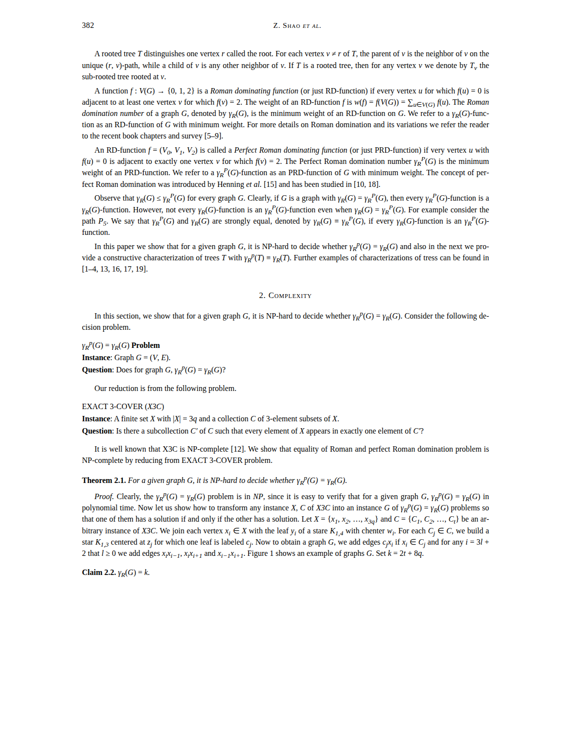382 Z. Shao et al.
A rooted tree T distinguishes one vertex r called the root. For each vertex v ≠ r of T, the parent of v is the neighbor of v on the unique (r, v)-path, while a child of v is any other neighbor of v. If T is a rooted tree, then for any vertex v we denote by Tv the sub-rooted tree rooted at v.
A function f : V(G) → {0, 1, 2} is a Roman dominating function (or just RD-function) if every vertex u for which f(u) = 0 is adjacent to at least one vertex v for which f(v) = 2. The weight of an RD-function f is w(f) = f(V(G)) = ∑u∈V(G) f(u). The Roman domination number of a graph G, denoted by γR(G), is the minimum weight of an RD-function on G. We refer to a γR(G)-function as an RD-function of G with minimum weight. For more details on Roman domination and its variations we refer the reader to the recent book chapters and survey [5–9].
An RD-function f = (V0, V1, V2) is called a Perfect Roman dominating function (or just PRD-function) if very vertex u with f(u) = 0 is adjacent to exactly one vertex v for which f(v) = 2. The Perfect Roman domination number γRP(G) is the minimum weight of an PRD-function. We refer to a γRP(G)-function as an PRD-function of G with minimum weight. The concept of perfect Roman domination was introduced by Henning et al. [15] and has been studied in [10, 18].
Observe that γR(G) ≤ γRP(G) for every graph G. Clearly, if G is a graph with γR(G) = γRP(G), then every γRP(G)-function is a γR(G)-function. However, not every γR(G)-function is an γRP(G)-function even when γR(G) = γRP(G). For example consider the path P5. We say that γRP(G) and γR(G) are strongly equal, denoted by γR(G) ≡ γRP(G), if every γR(G)-function is an γRP(G)-function.
In this paper we show that for a given graph G, it is NP-hard to decide whether γRp(G) = γR(G) and also in the next we provide a constructive characterization of trees T with γRp(T) ≡ γR(T). Further examples of characterizations of tress can be found in [1–4, 13, 16, 17, 19].
2. Complexity
In this section, we show that for a given graph G, it is NP-hard to decide whether γRp(G) = γR(G). Consider the following decision problem.
γRp(G) = γR(G) Problem
Instance: Graph G = (V, E).
Question: Does for graph G, γRp(G) = γR(G)?
Our reduction is from the following problem.
EXACT 3-COVER (X3C)
Instance: A finite set X with |X| = 3q and a collection C of 3-element subsets of X.
Question: Is there a subcollection C′ of C such that every element of X appears in exactly one element of C′?
It is well known that X3C is NP-complete [12]. We show that equality of Roman and perfect Roman domination problem is NP-complete by reducing from EXACT 3-COVER problem.
Theorem 2.1. For a given graph G, it is NP-hard to decide whether γRp(G) = γR(G).
Proof. Clearly, the γRp(G) = γR(G) problem is in NP, since it is easy to verify that for a given graph G, γRp(G) = γR(G) in polynomial time. Now let us show how to transform any instance X, C of X3C into an instance G of γRp(G) = γR(G) problems so that one of them has a solution if and only if the other has a solution. Let X = {x1, x2, …, x3q} and C = {C1, C2, …, Ct} be an arbitrary instance of X3C. We join each vertex xi ∈ X with the leaf yi of a stare K1,4 with chenter wi. For each Cj ∈ C, we build a star K1,3 centered at zj for which one leaf is labeled cj. Now to obtain a graph G, we add edges cjxi if xi ∈ Cj and for any i = 3l + 2 that l ≥ 0 we add edges xixi−1, xixi+1 and xi−1xi+1. Figure 1 shows an example of graphs G. Set k = 2t + 8q.
Claim 2.2. γR(G) = k.